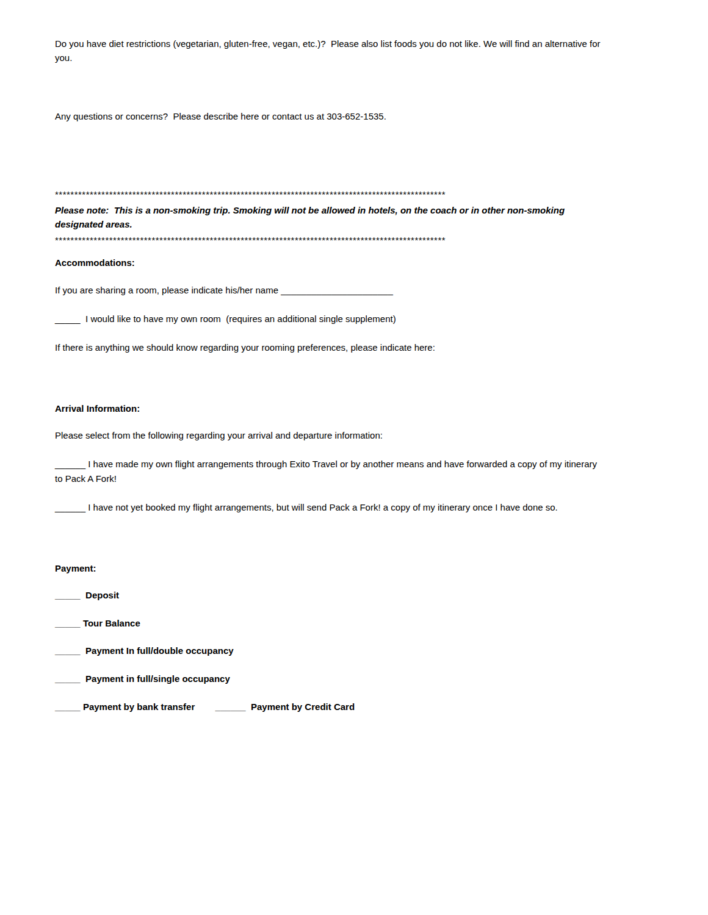Do you have diet restrictions (vegetarian, gluten-free, vegan, etc.)? Please also list foods you do not like. We will find an alternative for you.
Any questions or concerns? Please describe here or contact us at 303-652-1535.
*****************************************************************************************************
Please note: This is a non-smoking trip. Smoking will not be allowed in hotels, on the coach or in other non-smoking designated areas.
*****************************************************************************************************
Accommodations:
If you are sharing a room, please indicate his/her name ______________________
_____ I would like to have my own room (requires an additional single supplement)
If there is anything we should know regarding your rooming preferences, please indicate here:
Arrival Information:
Please select from the following regarding your arrival and departure information:
______ I have made my own flight arrangements through Exito Travel or by another means and have forwarded a copy of my itinerary to Pack A Fork!
______ I have not yet booked my flight arrangements, but will send Pack a Fork! a copy of my itinerary once I have done so.
Payment:
_____ Deposit
_____ Tour Balance
_____ Payment In full/double occupancy
_____ Payment in full/single occupancy
_____ Payment by bank transfer ______ Payment by Credit Card